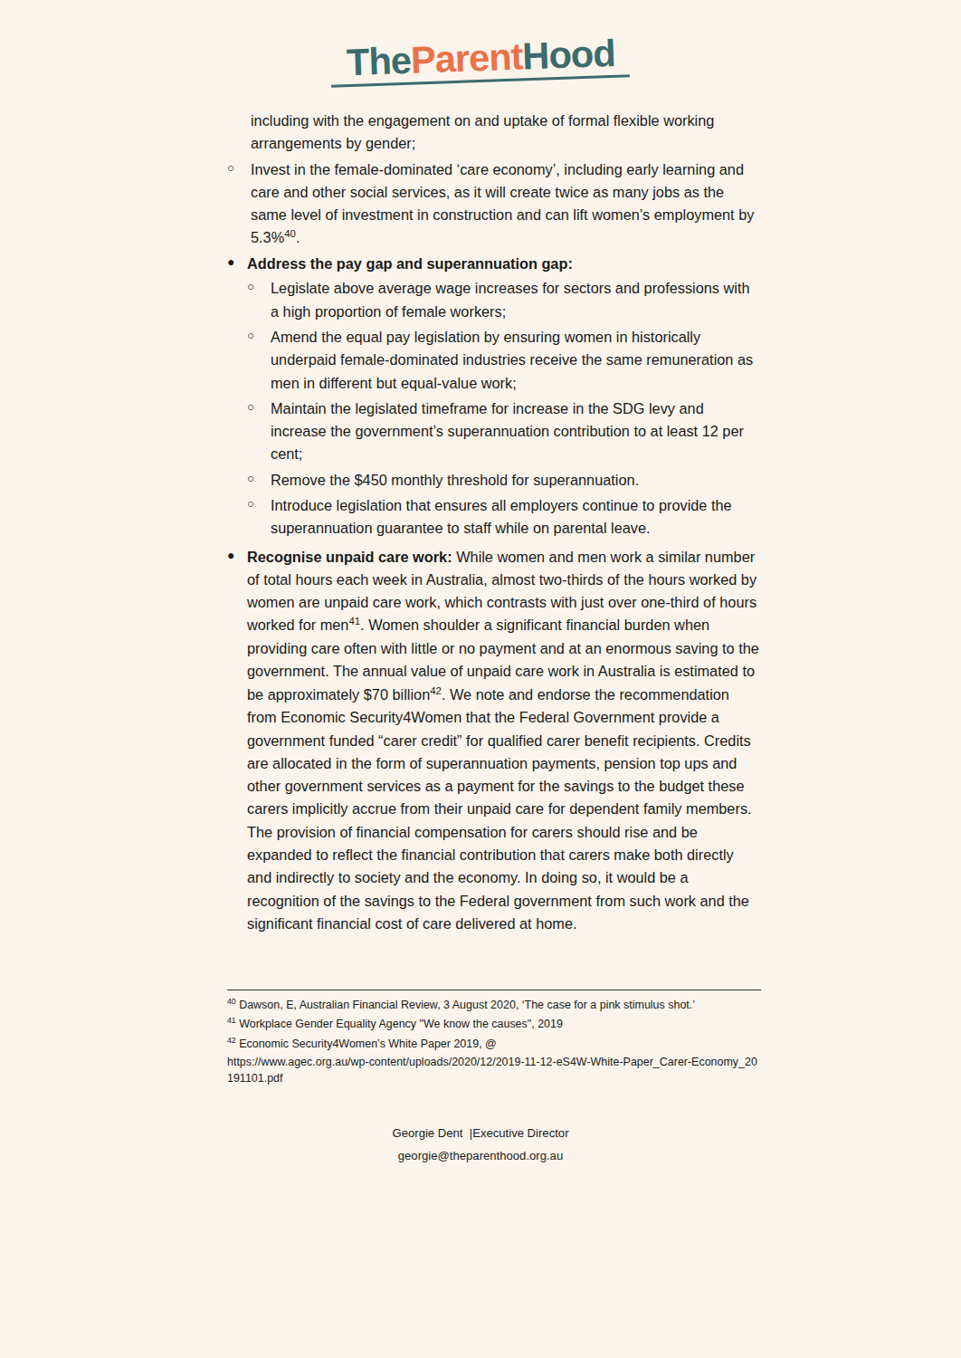The Parent Hood
including with the engagement on and uptake of formal flexible working arrangements by gender;
Invest in the female-dominated ‘care economy’, including early learning and care and other social services, as it will create twice as many jobs as the same level of investment in construction and can lift women’s employment by 5.3%40.
Address the pay gap and superannuation gap:
Legislate above average wage increases for sectors and professions with a high proportion of female workers;
Amend the equal pay legislation by ensuring women in historically underpaid female-dominated industries receive the same remuneration as men in different but equal-value work;
Maintain the legislated timeframe for increase in the SDG levy and increase the government’s superannuation contribution to at least 12 per cent;
Remove the $450 monthly threshold for superannuation.
Introduce legislation that ensures all employers continue to provide the superannuation guarantee to staff while on parental leave.
Recognise unpaid care work: While women and men work a similar number of total hours each week in Australia, almost two-thirds of the hours worked by women are unpaid care work, which contrasts with just over one-third of hours worked for men41. Women shoulder a significant financial burden when providing care often with little or no payment and at an enormous saving to the government. The annual value of unpaid care work in Australia is estimated to be approximately $70 billion42. We note and endorse the recommendation from Economic Security4Women that the Federal Government provide a government funded “carer credit” for qualified carer benefit recipients. Credits are allocated in the form of superannuation payments, pension top ups and other government services as a payment for the savings to the budget these carers implicitly accrue from their unpaid care for dependent family members. The provision of financial compensation for carers should rise and be expanded to reflect the financial contribution that carers make both directly and indirectly to society and the economy. In doing so, it would be a recognition of the savings to the Federal government from such work and the significant financial cost of care delivered at home.
40 Dawson, E, Australian Financial Review, 3 August 2020, ‘The case for a pink stimulus shot.’
41 Workplace Gender Equality Agency "We know the causes", 2019
42 Economic Security4Women’s White Paper 2019, @
https://www.agec.org.au/wp-content/uploads/2020/12/2019-11-12-eS4W-White-Paper_Carer-Economy_20191101.pdf
Georgie Dent |Executive Director
georgie@theparenthood.org.au